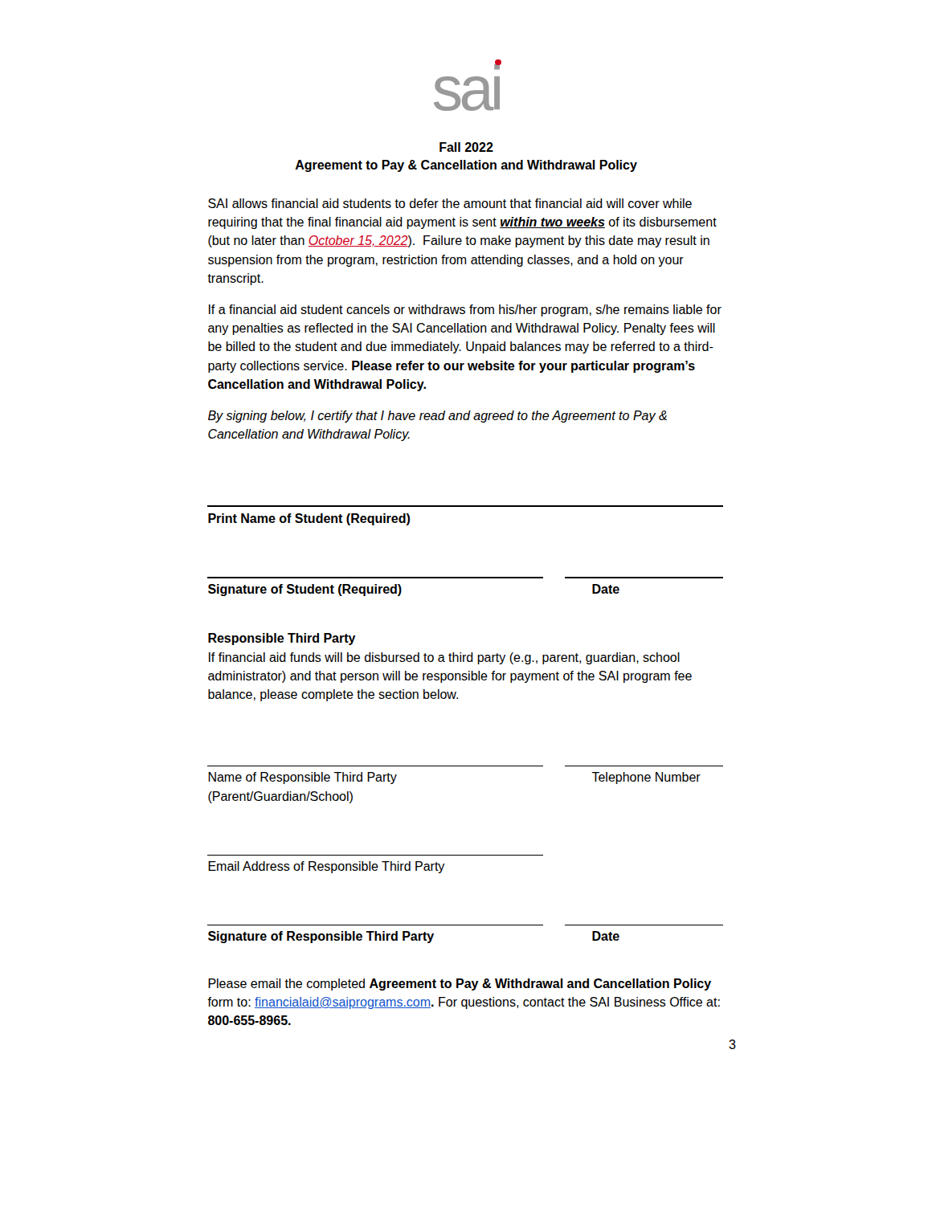sai
Fall 2022
Agreement to Pay & Cancellation and Withdrawal Policy
SAI allows financial aid students to defer the amount that financial aid will cover while requiring that the final financial aid payment is sent within two weeks of its disbursement (but no later than October 15, 2022). Failure to make payment by this date may result in suspension from the program, restriction from attending classes, and a hold on your transcript.
If a financial aid student cancels or withdraws from his/her program, s/he remains liable for any penalties as reflected in the SAI Cancellation and Withdrawal Policy. Penalty fees will be billed to the student and due immediately. Unpaid balances may be referred to a third-party collections service. Please refer to our website for your particular program’s Cancellation and Withdrawal Policy.
By signing below, I certify that I have read and agreed to the Agreement to Pay & Cancellation and Withdrawal Policy.
Print Name of Student (Required)
Signature of Student (Required)
Date
Responsible Third Party
If financial aid funds will be disbursed to a third party (e.g., parent, guardian, school administrator) and that person will be responsible for payment of the SAI program fee balance, please complete the section below.
Name of Responsible Third Party (Parent/Guardian/School)
Telephone Number
Email Address of Responsible Third Party
Signature of Responsible Third Party
Date
Please email the completed Agreement to Pay & Withdrawal and Cancellation Policy form to: financialaid@saiprograms.com. For questions, contact the SAI Business Office at: 800-655-8965.
3